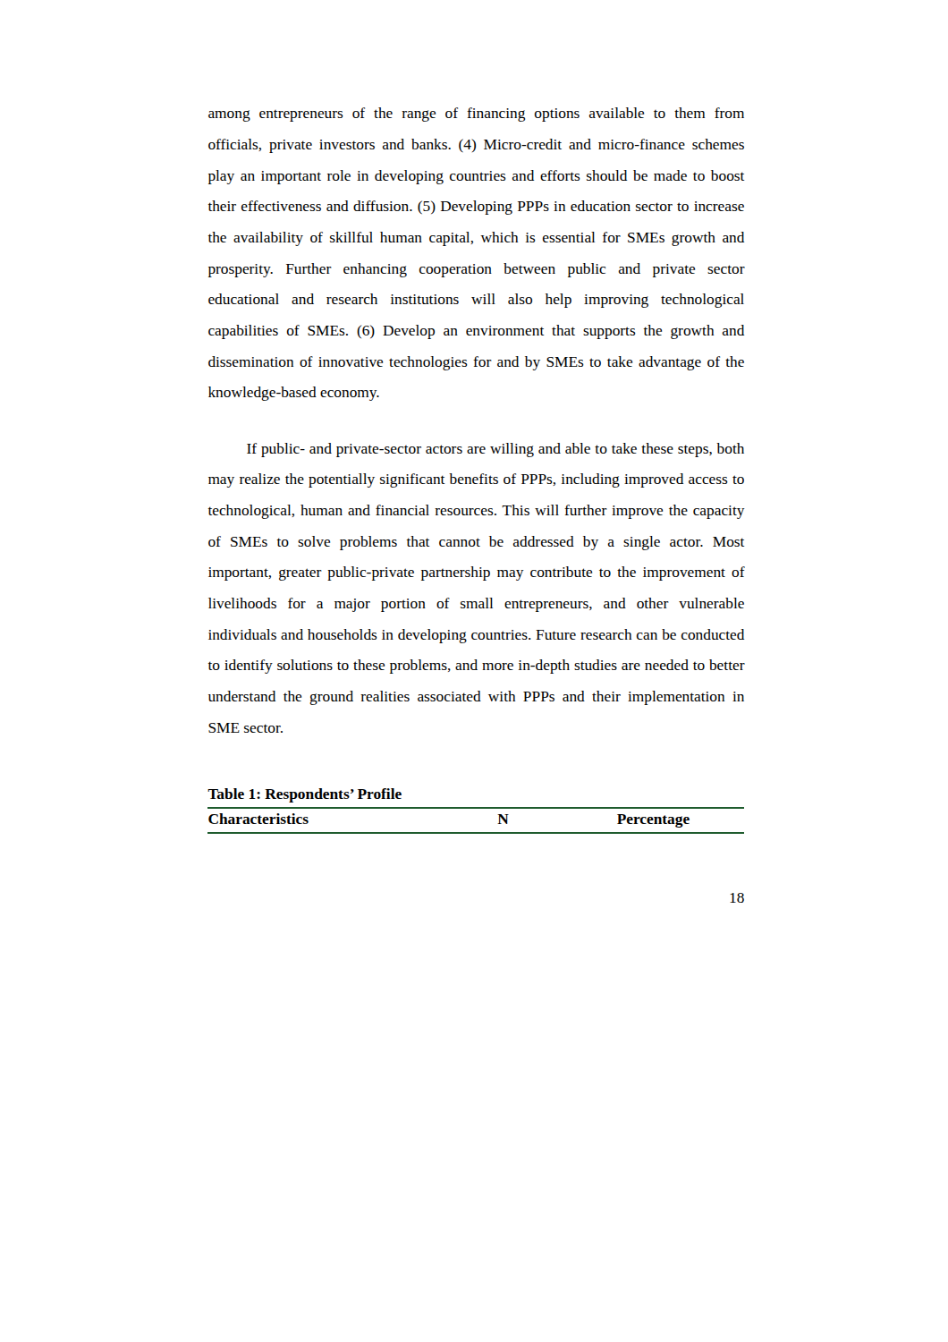among entrepreneurs of the range of financing options available to them from officials, private investors and banks. (4) Micro-credit and micro-finance schemes play an important role in developing countries and efforts should be made to boost their effectiveness and diffusion. (5) Developing PPPs in education sector to increase the availability of skillful human capital, which is essential for SMEs growth and prosperity. Further enhancing cooperation between public and private sector educational and research institutions will also help improving technological capabilities of SMEs. (6) Develop an environment that supports the growth and dissemination of innovative technologies for and by SMEs to take advantage of the knowledge-based economy.
If public- and private-sector actors are willing and able to take these steps, both may realize the potentially significant benefits of PPPs, including improved access to technological, human and financial resources. This will further improve the capacity of SMEs to solve problems that cannot be addressed by a single actor. Most important, greater public-private partnership may contribute to the improvement of livelihoods for a major portion of small entrepreneurs, and other vulnerable individuals and households in developing countries. Future research can be conducted to identify solutions to these problems, and more in-depth studies are needed to better understand the ground realities associated with PPPs and their implementation in SME sector.
Table 1: Respondents’ Profile
| Characteristics | N | Percentage |
| --- | --- | --- |
18